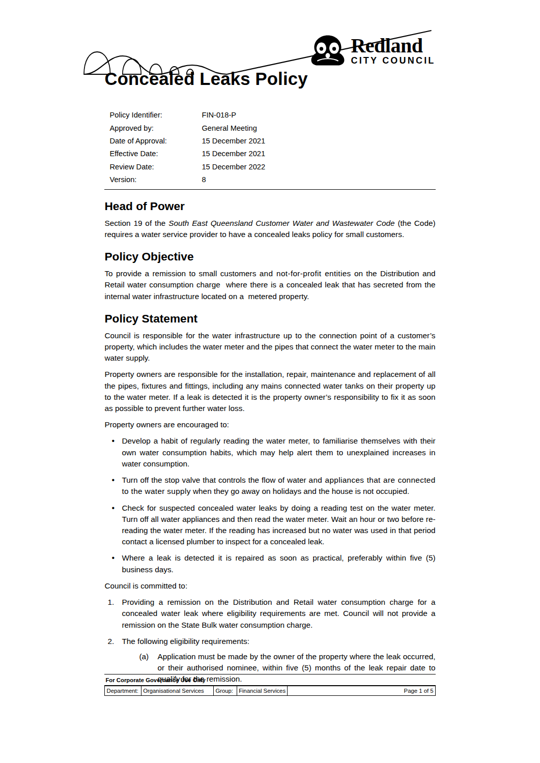Redland
CITY COUNCIL
Concealed Leaks Policy
| Policy Identifier: | FIN-018-P |
| Approved by: | General Meeting |
| Date of Approval: | 15 December 2021 |
| Effective Date: | 15 December 2021 |
| Review Date: | 15 December 2022 |
| Version: | 8 |
Head of Power
Section 19 of the South East Queensland Customer Water and Wastewater Code (the Code) requires a water service provider to have a concealed leaks policy for small customers.
Policy Objective
To provide a remission to small customers and not-for-profit entities on the Distribution and Retail water consumption charge where there is a concealed leak that has secreted from the internal water infrastructure located on a metered property.
Policy Statement
Council is responsible for the water infrastructure up to the connection point of a customer’s property, which includes the water meter and the pipes that connect the water meter to the main water supply.
Property owners are responsible for the installation, repair, maintenance and replacement of all the pipes, fixtures and fittings, including any mains connected water tanks on their property up to the water meter. If a leak is detected it is the property owner’s responsibility to fix it as soon as possible to prevent further water loss.
Property owners are encouraged to:
Develop a habit of regularly reading the water meter, to familiarise themselves with their own water consumption habits, which may help alert them to unexplained increases in water consumption.
Turn off the stop valve that controls the flow of water and appliances that are connected to the water supply when they go away on holidays and the house is not occupied.
Check for suspected concealed water leaks by doing a reading test on the water meter. Turn off all water appliances and then read the water meter. Wait an hour or two before re-reading the water meter. If the reading has increased but no water was used in that period contact a licensed plumber to inspect for a concealed leak.
Where a leak is detected it is repaired as soon as practical, preferably within five (5) business days.
Council is committed to:
Providing a remission on the Distribution and Retail water consumption charge for a concealed water leak where eligibility requirements are met. Council will not provide a remission on the State Bulk water consumption charge.
The following eligibility requirements:
Application must be made by the owner of the property where the leak occurred, or their authorised nominee, within five (5) months of the leak repair date to qualify for the remission.
For Corporate Governance Use Only
| Department: | Organisational Services | Group: | Financial Services | Page 1 of 5 |